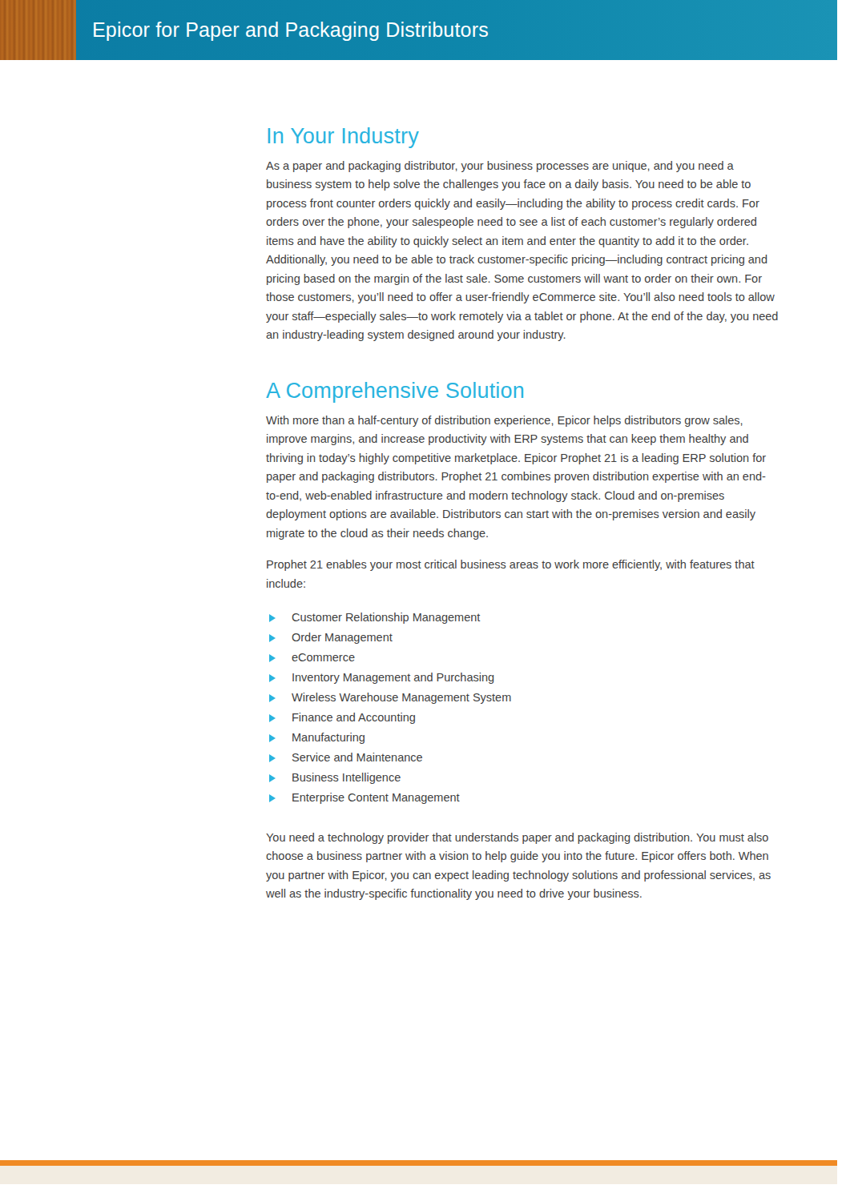Epicor for Paper and Packaging Distributors
In Your Industry
As a paper and packaging distributor, your business processes are unique, and you need a business system to help solve the challenges you face on a daily basis. You need to be able to process front counter orders quickly and easily—including the ability to process credit cards. For orders over the phone, your salespeople need to see a list of each customer’s regularly ordered items and have the ability to quickly select an item and enter the quantity to add it to the order. Additionally, you need to be able to track customer-specific pricing—including contract pricing and pricing based on the margin of the last sale. Some customers will want to order on their own. For those customers, you’ll need to offer a user-friendly eCommerce site. You’ll also need tools to allow your staff—especially sales—to work remotely via a tablet or phone. At the end of the day, you need an industry-leading system designed around your industry.
A Comprehensive Solution
With more than a half-century of distribution experience, Epicor helps distributors grow sales, improve margins, and increase productivity with ERP systems that can keep them healthy and thriving in today’s highly competitive marketplace. Epicor Prophet 21 is a leading ERP solution for paper and packaging distributors. Prophet 21 combines proven distribution expertise with an end-to-end, web-enabled infrastructure and modern technology stack. Cloud and on-premises deployment options are available. Distributors can start with the on-premises version and easily migrate to the cloud as their needs change.
Prophet 21 enables your most critical business areas to work more efficiently, with features that include:
Customer Relationship Management
Order Management
eCommerce
Inventory Management and Purchasing
Wireless Warehouse Management System
Finance and Accounting
Manufacturing
Service and Maintenance
Business Intelligence
Enterprise Content Management
You need a technology provider that understands paper and packaging distribution. You must also choose a business partner with a vision to help guide you into the future. Epicor offers both. When you partner with Epicor, you can expect leading technology solutions and professional services, as well as the industry-specific functionality you need to drive your business.